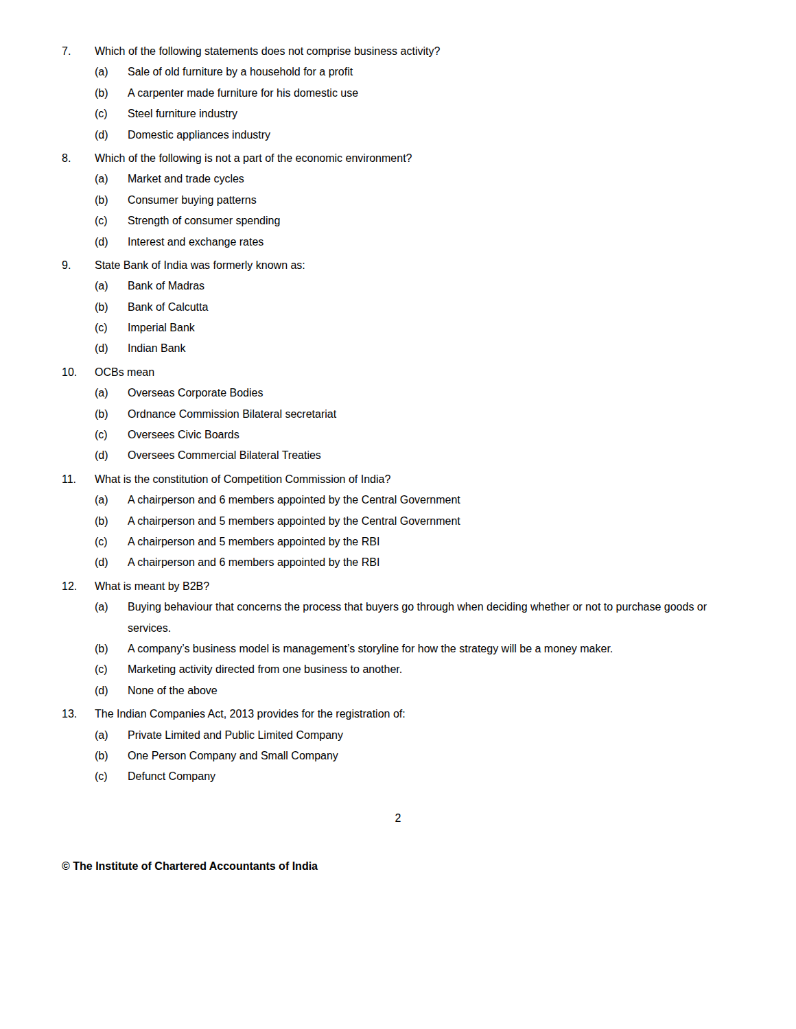Which of the following statements does not comprise business activity?
Sale of old furniture by a household for a profit
A carpenter made furniture for his domestic use
Steel furniture industry
Domestic appliances industry
Which of the following is not a part of the economic environment?
Market and trade cycles
Consumer buying patterns
Strength of consumer spending
Interest and exchange rates
State Bank of India was formerly known as:
Bank of Madras
Bank of Calcutta
Imperial Bank
Indian Bank
OCBs mean
Overseas Corporate Bodies
Ordnance Commission Bilateral secretariat
Oversees Civic Boards
Oversees Commercial Bilateral Treaties
What is the constitution of Competition Commission of India?
A chairperson and 6 members appointed by the Central Government
A chairperson and 5 members appointed by the Central Government
A chairperson and 5 members appointed by the RBI
A chairperson and 6 members appointed by the RBI
What is meant by B2B?
Buying behaviour that concerns the process that buyers go through when deciding whether or not to purchase goods or services.
A company’s business model is management’s storyline for how the strategy will be a money maker.
Marketing activity directed from one business to another.
None of the above
The Indian Companies Act, 2013 provides for the registration of:
Private Limited and Public Limited Company
One Person Company and Small Company
Defunct Company
2
© The Institute of Chartered Accountants of India